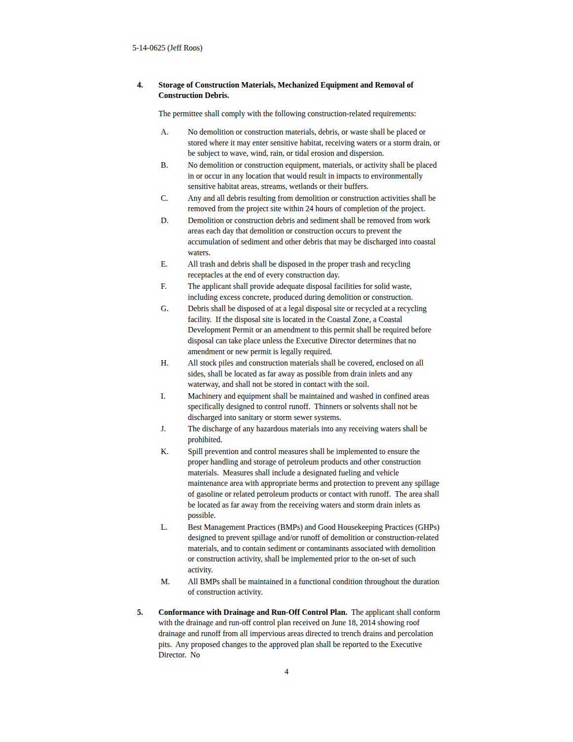5-14-0625 (Jeff Roos)
4.
Storage of Construction Materials, Mechanized Equipment and Removal of Construction Debris.
The permittee shall comply with the following construction-related requirements:
A.
No demolition or construction materials, debris, or waste shall be placed or stored where it may enter sensitive habitat, receiving waters or a storm drain, or be subject to wave, wind, rain, or tidal erosion and dispersion.
B.
No demolition or construction equipment, materials, or activity shall be placed in or occur in any location that would result in impacts to environmentally sensitive habitat areas, streams, wetlands or their buffers.
C.
Any and all debris resulting from demolition or construction activities shall be removed from the project site within 24 hours of completion of the project.
D.
Demolition or construction debris and sediment shall be removed from work areas each day that demolition or construction occurs to prevent the accumulation of sediment and other debris that may be discharged into coastal waters.
E.
All trash and debris shall be disposed in the proper trash and recycling receptacles at the end of every construction day.
F.
The applicant shall provide adequate disposal facilities for solid waste, including excess concrete, produced during demolition or construction.
G.
Debris shall be disposed of at a legal disposal site or recycled at a recycling facility. If the disposal site is located in the Coastal Zone, a Coastal Development Permit or an amendment to this permit shall be required before disposal can take place unless the Executive Director determines that no amendment or new permit is legally required.
H.
All stock piles and construction materials shall be covered, enclosed on all sides, shall be located as far away as possible from drain inlets and any waterway, and shall not be stored in contact with the soil.
I.
Machinery and equipment shall be maintained and washed in confined areas specifically designed to control runoff. Thinners or solvents shall not be discharged into sanitary or storm sewer systems.
J.
The discharge of any hazardous materials into any receiving waters shall be prohibited.
K.
Spill prevention and control measures shall be implemented to ensure the proper handling and storage of petroleum products and other construction materials. Measures shall include a designated fueling and vehicle maintenance area with appropriate berms and protection to prevent any spillage of gasoline or related petroleum products or contact with runoff. The area shall be located as far away from the receiving waters and storm drain inlets as possible.
L.
Best Management Practices (BMPs) and Good Housekeeping Practices (GHPs) designed to prevent spillage and/or runoff of demolition or construction-related materials, and to contain sediment or contaminants associated with demolition or construction activity, shall be implemented prior to the on-set of such activity.
M.
All BMPs shall be maintained in a functional condition throughout the duration of construction activity.
5.
Conformance with Drainage and Run-Off Control Plan. The applicant shall conform with the drainage and run-off control plan received on June 18, 2014 showing roof drainage and runoff from all impervious areas directed to trench drains and percolation pits. Any proposed changes to the approved plan shall be reported to the Executive Director. No
4